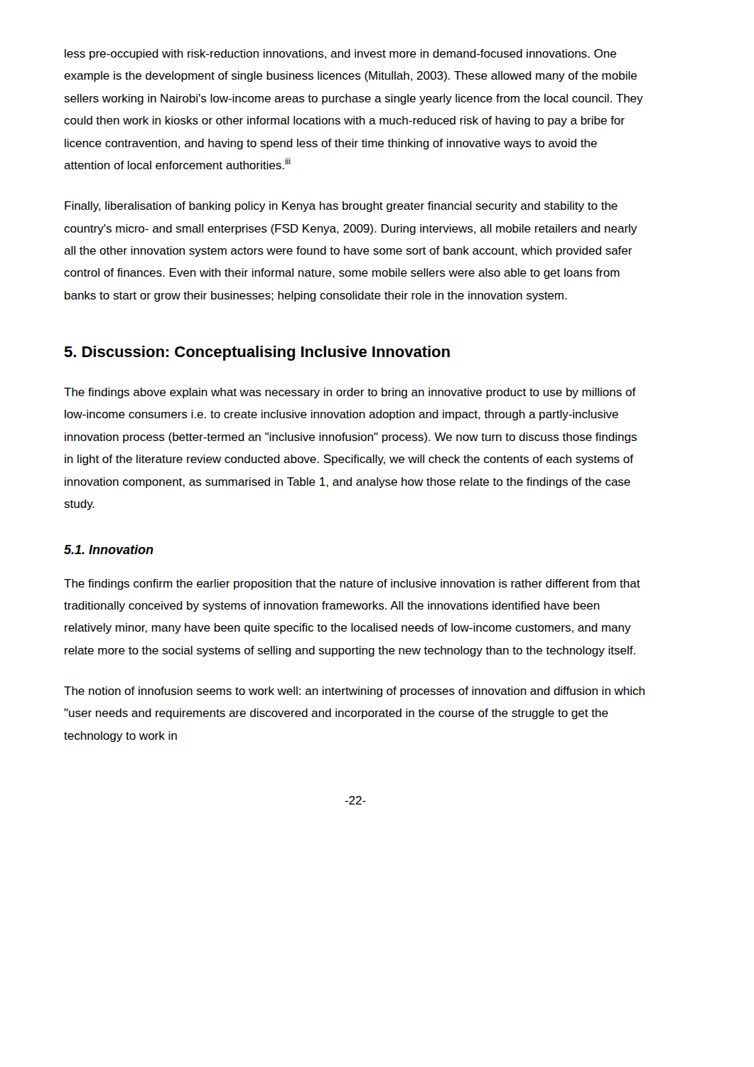less pre-occupied with risk-reduction innovations, and invest more in demand-focused innovations. One example is the development of single business licences (Mitullah, 2003). These allowed many of the mobile sellers working in Nairobi's low-income areas to purchase a single yearly licence from the local council. They could then work in kiosks or other informal locations with a much-reduced risk of having to pay a bribe for licence contravention, and having to spend less of their time thinking of innovative ways to avoid the attention of local enforcement authorities.iii
Finally, liberalisation of banking policy in Kenya has brought greater financial security and stability to the country's micro- and small enterprises (FSD Kenya, 2009). During interviews, all mobile retailers and nearly all the other innovation system actors were found to have some sort of bank account, which provided safer control of finances. Even with their informal nature, some mobile sellers were also able to get loans from banks to start or grow their businesses; helping consolidate their role in the innovation system.
5. Discussion: Conceptualising Inclusive Innovation
The findings above explain what was necessary in order to bring an innovative product to use by millions of low-income consumers i.e. to create inclusive innovation adoption and impact, through a partly-inclusive innovation process (better-termed an "inclusive innofusion" process). We now turn to discuss those findings in light of the literature review conducted above. Specifically, we will check the contents of each systems of innovation component, as summarised in Table 1, and analyse how those relate to the findings of the case study.
5.1. Innovation
The findings confirm the earlier proposition that the nature of inclusive innovation is rather different from that traditionally conceived by systems of innovation frameworks. All the innovations identified have been relatively minor, many have been quite specific to the localised needs of low-income customers, and many relate more to the social systems of selling and supporting the new technology than to the technology itself.
The notion of innofusion seems to work well: an intertwining of processes of innovation and diffusion in which "user needs and requirements are discovered and incorporated in the course of the struggle to get the technology to work in
-22-